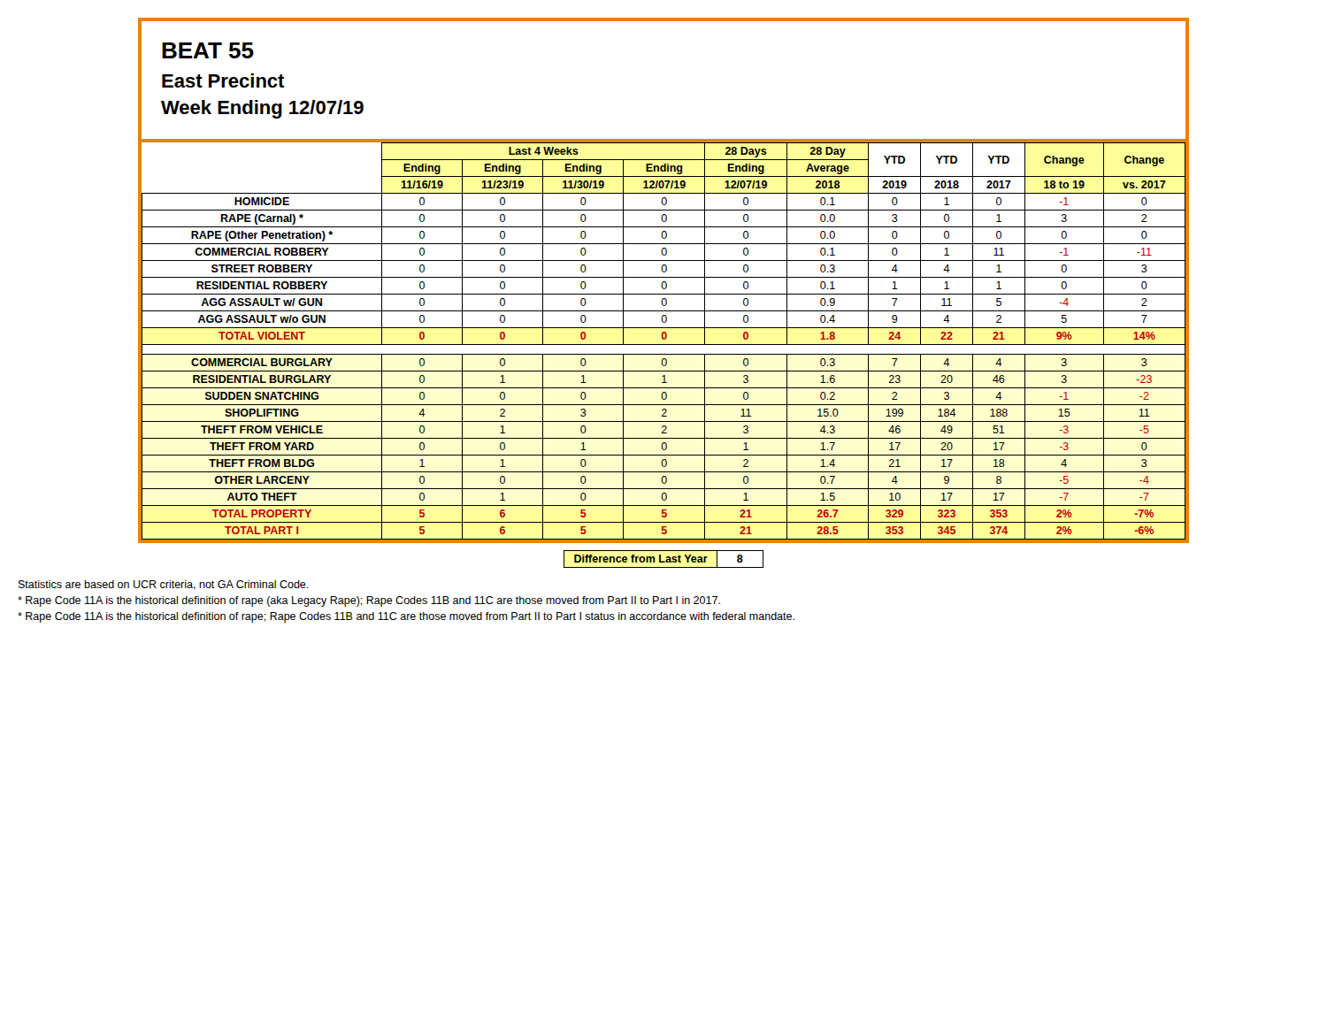BEAT 55
East Precinct
Week Ending 12/07/19
| | Last 4 Weeks | 28 Days | 28 Day | YTD | YTD | YTD | Change | Change |
| --- | --- | --- | --- | --- | --- | --- | --- | --- |
| Ending | Ending | Ending | Ending | Ending | Average |
| 11/16/19 | 11/23/19 | 11/30/19 | 12/07/19 | 12/07/19 | 2018 | 2019 | 2018 | 2017 | 18 to 19 | vs. 2017 |
| HOMICIDE | 0 | 0 | 0 | 0 | 0 | 0.1 | 0 | 1 | 0 | -1 | 0 |
| RAPE (Carnal) * | 0 | 0 | 0 | 0 | 0 | 0.0 | 3 | 0 | 1 | 3 | 2 |
| RAPE (Other Penetration) * | 0 | 0 | 0 | 0 | 0 | 0.0 | 0 | 0 | 0 | 0 | 0 |
| COMMERCIAL ROBBERY | 0 | 0 | 0 | 0 | 0 | 0.1 | 0 | 1 | 11 | -1 | -11 |
| STREET ROBBERY | 0 | 0 | 0 | 0 | 0 | 0.3 | 4 | 4 | 1 | 0 | 3 |
| RESIDENTIAL ROBBERY | 0 | 0 | 0 | 0 | 0 | 0.1 | 1 | 1 | 1 | 0 | 0 |
| AGG ASSAULT w/ GUN | 0 | 0 | 0 | 0 | 0 | 0.9 | 7 | 11 | 5 | -4 | 2 |
| AGG ASSAULT w/o GUN | 0 | 0 | 0 | 0 | 0 | 0.4 | 9 | 4 | 2 | 5 | 7 |
| TOTAL VIOLENT | 0 | 0 | 0 | 0 | 0 | 1.8 | 24 | 22 | 21 | 9% | 14% |
| COMMERCIAL BURGLARY | 0 | 0 | 0 | 0 | 0 | 0.3 | 7 | 4 | 4 | 3 | 3 |
| RESIDENTIAL BURGLARY | 0 | 1 | 1 | 1 | 3 | 1.6 | 23 | 20 | 46 | 3 | -23 |
| SUDDEN SNATCHING | 0 | 0 | 0 | 0 | 0 | 0.2 | 2 | 3 | 4 | -1 | -2 |
| SHOPLIFTING | 4 | 2 | 3 | 2 | 11 | 15.0 | 199 | 184 | 188 | 15 | 11 |
| THEFT FROM VEHICLE | 0 | 1 | 0 | 2 | 3 | 4.3 | 46 | 49 | 51 | -3 | -5 |
| THEFT FROM YARD | 0 | 0 | 1 | 0 | 1 | 1.7 | 17 | 20 | 17 | -3 | 0 |
| THEFT FROM BLDG | 1 | 1 | 0 | 0 | 2 | 1.4 | 21 | 17 | 18 | 4 | 3 |
| OTHER LARCENY | 0 | 0 | 0 | 0 | 0 | 0.7 | 4 | 9 | 8 | -5 | -4 |
| AUTO THEFT | 0 | 1 | 0 | 0 | 1 | 1.5 | 10 | 17 | 17 | -7 | -7 |
| TOTAL PROPERTY | 5 | 6 | 5 | 5 | 21 | 26.7 | 329 | 323 | 353 | 2% | -7% |
| TOTAL PART I | 5 | 6 | 5 | 5 | 21 | 28.5 | 353 | 345 | 374 | 2% | -6% |
Difference from Last Year 8
Statistics are based on UCR criteria, not GA Criminal Code.
* Rape Code 11A is the historical definition of rape (aka Legacy Rape); Rape Codes 11B and 11C are those moved from Part II to Part I in 2017.
* Rape Code 11A is the historical definition of rape; Rape Codes 11B and 11C are those moved from Part II to Part I status in accordance with federal mandate.